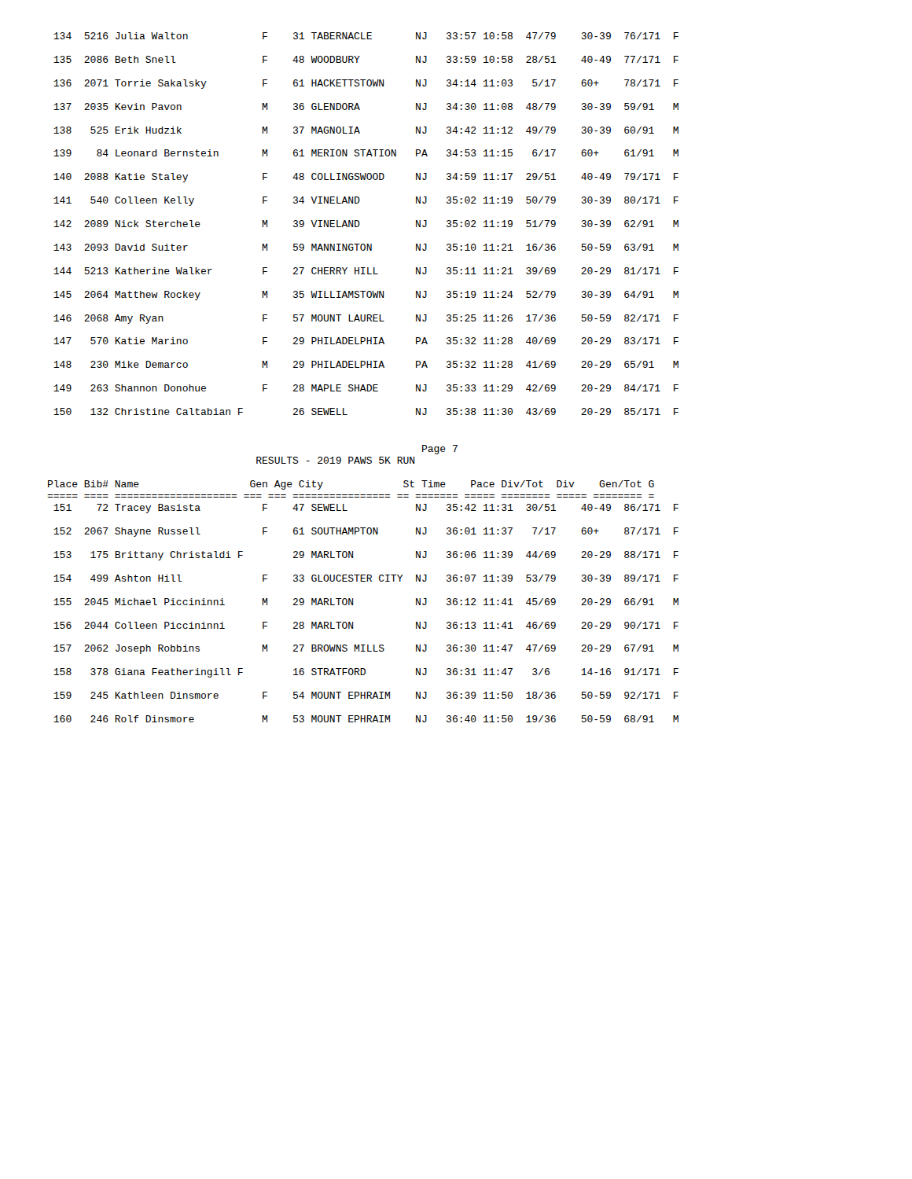134  5216 Julia Walton            F    31 TABERNACLE       NJ   33:57 10:58  47/79    30-39  76/171  F

 135  2086 Beth Snell              F    48 WOODBURY         NJ   33:59 10:58  28/51    40-49  77/171  F

 136  2071 Torrie Sakalsky         F    61 HACKETTSTOWN     NJ   34:14 11:03   5/17    60+    78/171  F

 137  2035 Kevin Pavon             M    36 GLENDORA         NJ   34:30 11:08  48/79    30-39  59/91   M

 138   525 Erik Hudzik             M    37 MAGNOLIA         NJ   34:42 11:12  49/79    30-39  60/91   M

 139    84 Leonard Bernstein       M    61 MERION STATION   PA   34:53 11:15   6/17    60+    61/91   M

 140  2088 Katie Staley            F    48 COLLINGSWOOD     NJ   34:59 11:17  29/51    40-49  79/171  F

 141   540 Colleen Kelly           F    34 VINELAND         NJ   35:02 11:19  50/79    30-39  80/171  F

 142  2089 Nick Sterchele          M    39 VINELAND         NJ   35:02 11:19  51/79    30-39  62/91   M

 143  2093 David Suiter            M    59 MANNINGTON       NJ   35:10 11:21  16/36    50-59  63/91   M

 144  5213 Katherine Walker        F    27 CHERRY HILL      NJ   35:11 11:21  39/69    20-29  81/171  F

 145  2064 Matthew Rockey          M    35 WILLIAMSTOWN     NJ   35:19 11:24  52/79    30-39  64/91   M

 146  2068 Amy Ryan                F    57 MOUNT LAUREL     NJ   35:25 11:26  17/36    50-59  82/171  F

 147   570 Katie Marino            F    29 PHILADELPHIA     PA   35:32 11:28  40/69    20-29  83/171  F

 148   230 Mike Demarco            M    29 PHILADELPHIA     PA   35:32 11:28  41/69    20-29  65/91   M

 149   263 Shannon Donohue         F    28 MAPLE SHADE      NJ   35:33 11:29  42/69    20-29  84/171  F

 150   132 Christine Caltabian F        26 SEWELL           NJ   35:38 11:30  43/69    20-29  85/171  F
                                                             Page 7
                                  RESULTS - 2019 PAWS 5K RUN

Place Bib# Name                  Gen Age City             St Time    Pace Div/Tot  Div    Gen/Tot G
===== ==== ==================== === === ================ == ======= ===== ======== ===== ======== =
 151    72 Tracey Basista          F    47 SEWELL           NJ   35:42 11:31  30/51    40-49  86/171  F

 152  2067 Shayne Russell          F    61 SOUTHAMPTON      NJ   36:01 11:37   7/17    60+    87/171  F

 153   175 Brittany Christaldi F        29 MARLTON          NJ   36:06 11:39  44/69    20-29  88/171  F

 154   499 Ashton Hill             F    33 GLOUCESTER CITY  NJ   36:07 11:39  53/79    30-39  89/171  F

 155  2045 Michael Piccininni      M    29 MARLTON          NJ   36:12 11:41  45/69    20-29  66/91   M

 156  2044 Colleen Piccininni      F    28 MARLTON          NJ   36:13 11:41  46/69    20-29  90/171  F

 157  2062 Joseph Robbins          M    27 BROWNS MILLS     NJ   36:30 11:47  47/69    20-29  67/91   M

 158   378 Giana Featheringill F        16 STRATFORD        NJ   36:31 11:47   3/6     14-16  91/171  F

 159   245 Kathleen Dinsmore       F    54 MOUNT EPHRAIM    NJ   36:39 11:50  18/36    50-59  92/171  F

 160   246 Rolf Dinsmore           M    53 MOUNT EPHRAIM    NJ   36:40 11:50  19/36    50-59  68/91   M